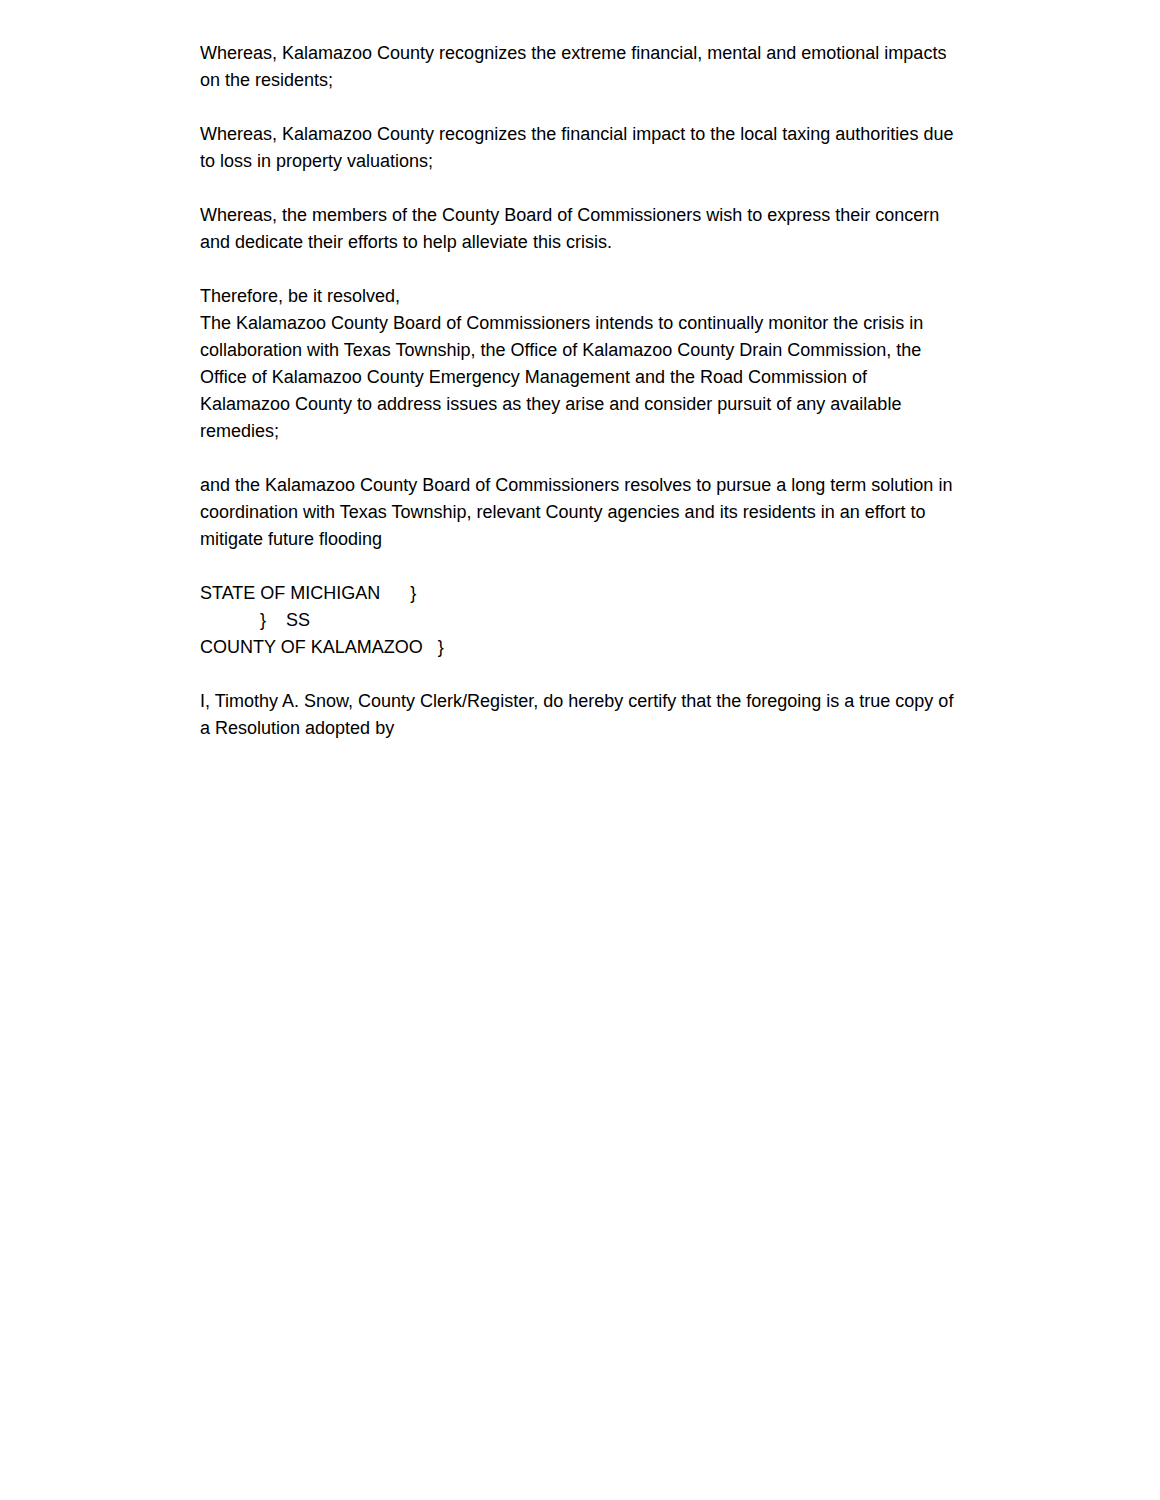Whereas, Kalamazoo County recognizes the extreme financial, mental and emotional impacts on the residents;
Whereas, Kalamazoo County recognizes the financial impact to the local taxing authorities due to loss in property valuations;
Whereas, the members of the County Board of Commissioners wish to express their concern and dedicate their efforts to help alleviate this crisis.
Therefore, be it resolved,
The Kalamazoo County Board of Commissioners intends to continually monitor the crisis in collaboration with Texas Township, the Office of Kalamazoo County Drain Commission, the Office of Kalamazoo County Emergency Management and the Road Commission of Kalamazoo County to address issues as they arise and consider pursuit of any available remedies;
and the Kalamazoo County Board of Commissioners resolves to pursue a long term solution in coordination with Texas Township, relevant County agencies and its residents in an effort to mitigate future flooding
STATE OF MICHIGAN } } SS COUNTY OF KALAMAZOO }
I, Timothy A. Snow, County Clerk/Register, do hereby certify that the foregoing is a true copy of a Resolution adopted by